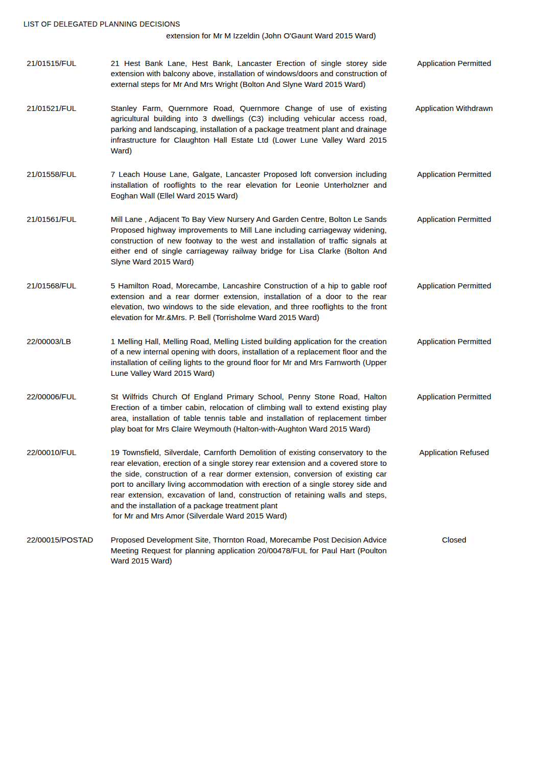LIST OF DELEGATED PLANNING DECISIONS
extension for Mr M Izzeldin (John O'Gaunt Ward 2015 Ward)
| 21/01515/FUL | 21 Hest Bank Lane, Hest Bank, Lancaster Erection of single storey side extension with balcony above, installation of windows/doors and construction of external steps for Mr And Mrs Wright (Bolton And Slyne Ward 2015 Ward) | Application Permitted |
| 21/01521/FUL | Stanley Farm, Quernmore Road, Quernmore Change of use of existing agricultural building into 3 dwellings (C3) including vehicular access road, parking and landscaping, installation of a package treatment plant and drainage infrastructure for Claughton Hall Estate Ltd (Lower Lune Valley Ward 2015 Ward) | Application Withdrawn |
| 21/01558/FUL | 7 Leach House Lane, Galgate, Lancaster Proposed loft conversion including installation of rooflights to the rear elevation for Leonie Unterholzner and Eoghan Wall (Ellel Ward 2015 Ward) | Application Permitted |
| 21/01561/FUL | Mill Lane , Adjacent To Bay View Nursery And Garden Centre, Bolton Le Sands Proposed highway improvements to Mill Lane including carriageway widening, construction of new footway to the west and installation of traffic signals at either end of single carriageway railway bridge for Lisa Clarke (Bolton And Slyne Ward 2015 Ward) | Application Permitted |
| 21/01568/FUL | 5 Hamilton Road, Morecambe, Lancashire Construction of a hip to gable roof extension and a rear dormer extension, installation of a door to the rear elevation, two windows to the side elevation, and three rooflights to the front elevation for Mr.&Mrs. P. Bell (Torrisholme Ward 2015 Ward) | Application Permitted |
| 22/00003/LB | 1 Melling Hall, Melling Road, Melling Listed building application for the creation of a new internal opening with doors, installation of a replacement floor and the installation of ceiling lights to the ground floor for Mr and Mrs Farnworth (Upper Lune Valley Ward 2015 Ward) | Application Permitted |
| 22/00006/FUL | St Wilfrids Church Of England Primary School, Penny Stone Road, Halton Erection of a timber cabin, relocation of climbing wall to extend existing play area, installation of table tennis table and installation of replacement timber play boat for Mrs Claire Weymouth (Halton-with-Aughton Ward 2015 Ward) | Application Permitted |
| 22/00010/FUL | 19 Townsfield, Silverdale, Carnforth Demolition of existing conservatory to the rear elevation, erection of a single storey rear extension and a covered store to the side, construction of a rear dormer extension, conversion of existing car port to ancillary living accommodation with erection of a single storey side and rear extension, excavation of land, construction of retaining walls and steps, and the installation of a package treatment plant for Mr and Mrs Amor (Silverdale Ward 2015 Ward) | Application Refused |
| 22/00015/POSTAD | Proposed Development Site, Thornton Road, Morecambe Post Decision Advice Meeting Request for planning application 20/00478/FUL for Paul Hart (Poulton Ward 2015 Ward) | Closed |